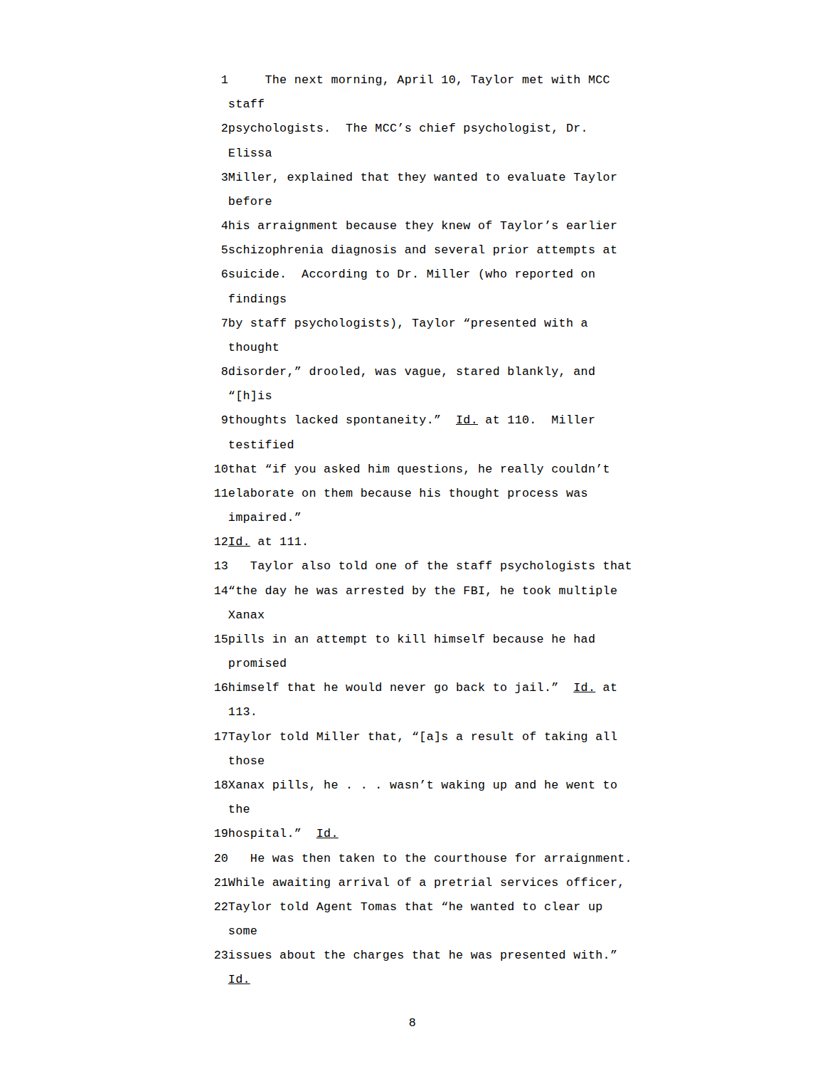| 1 | The next morning, April 10, Taylor met with MCC staff |
| 2 | psychologists. The MCC’s chief psychologist, Dr. Elissa |
| 3 | Miller, explained that they wanted to evaluate Taylor before |
| 4 | his arraignment because they knew of Taylor’s earlier |
| 5 | schizophrenia diagnosis and several prior attempts at |
| 6 | suicide. According to Dr. Miller (who reported on findings |
| 7 | by staff psychologists), Taylor “presented with a thought |
| 8 | disorder,” drooled, was vague, stared blankly, and “[h]is |
| 9 | thoughts lacked spontaneity.” Id. at 110. Miller testified |
| 10 | that “if you asked him questions, he really couldn’t |
| 11 | elaborate on them because his thought process was impaired.” |
| 12 | Id. at 111. |
| 13 | Taylor also told one of the staff psychologists that |
| 14 | “the day he was arrested by the FBI, he took multiple Xanax |
| 15 | pills in an attempt to kill himself because he had promised |
| 16 | himself that he would never go back to jail.” Id. at 113. |
| 17 | Taylor told Miller that, “[a]s a result of taking all those |
| 18 | Xanax pills, he . . . wasn’t waking up and he went to the |
| 19 | hospital.” Id. |
| 20 | He was then taken to the courthouse for arraignment. |
| 21 | While awaiting arrival of a pretrial services officer, |
| 22 | Taylor told Agent Tomas that “he wanted to clear up some |
| 23 | issues about the charges that he was presented with.” Id. |
8